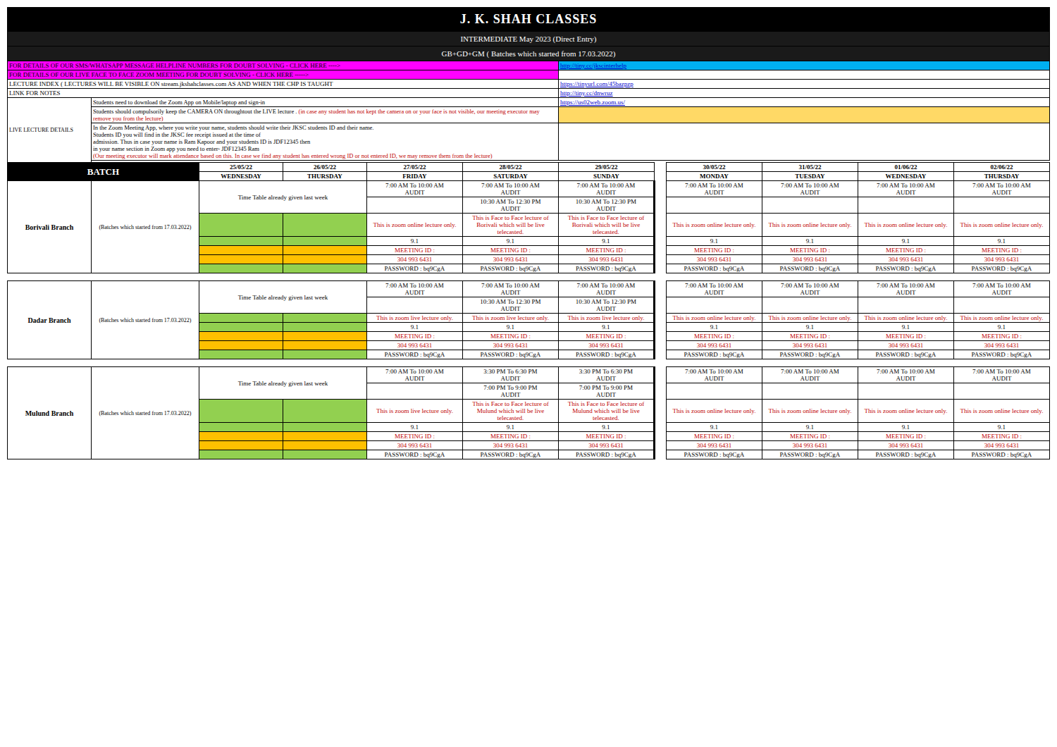| J. K. SHAH CLASSES |
| INTERMEDIATE May 2023 (Direct Entry) |
| GB+GD+GM ( Batches which started from 17.03.2022) |
| FOR DETAILS OF OUR SMS/WHATSAPP MESSAGE HELPLINE NUMBERS FOR DOUBT SOLVING - CLICK HERE ----> | http://tiny.cc/jkscinterhelp |
| FOR DETAILS OF OUR LIVE FACE TO FACE ZOOM MEETING FOR DOUBT SOLVING - CLICK HERE -----> | |
| LECTURE INDEX ( LECTURES WILL BE VISIBLE ON stream.jkshahclasses.com AS AND WHEN THE CHP IS TAUGHT | https://tinyurl.com/45bazpzp |
| LINK FOR NOTES | http://tiny.cc/dnwruz |
| LIVE LECTURE DETAILS | Students need to download the Zoom App on Mobile/laptop and sign-in | https://us02web.zoom.us/ |
| Students should compulsorily keep the CAMERA ON throughtout the LIVE lecture . (in case any student has not kept the camera on or your face is not visible, our meeting executor may remove you from the lecture) | |
| In the Zoom Meeting App, where you write your name, students should write their JKSC students ID and their name. Students ID you will find in the JKSC fee receipt issued at the time of admission. Thus in case your name is Ram Kapoor and your students ID is JDF12345 then in your name section in Zoom app you need to enter- JDF12345 Ram (Our meeting executor will mark attendance based on this. In case we find any student has entered wrong ID or not entered ID, we may remove them from the lecture) | |
| BATCH | 25/05/22 | 26/05/22 | 27/05/22 | 28/05/22 | 29/05/22 | | 30/05/22 | 31/05/22 | 01/06/22 | 02/06/22 |
| WEDNESDAY | THURSDAY | FRIDAY | SATURDAY | SUNDAY | | MONDAY | TUESDAY | WEDNESDAY | THURSDAY |
| Borivali Branch | (Batches which started from 17.03.2022) | Time Table already given last week | 7:00 AM To 10:00 AM AUDIT | 7:00 AM To 10:00 AM AUDIT | 7:00 AM To 10:00 AM AUDIT | | 7:00 AM To 10:00 AM AUDIT | 7:00 AM To 10:00 AM AUDIT | 7:00 AM To 10:00 AM AUDIT | 7:00 AM To 10:00 AM AUDIT |
| | 10:30 AM To 12:30 PM AUDIT | 10:30 AM To 12:30 PM AUDIT | | | | | |
| | | This is zoom online lecture only. | This is Face to Face lecture of Borivali which will be live telecasted. | This is Face to Face lecture of Borivali which will be live telecasted. | | This is zoom online lecture only. | This is zoom online lecture only. | This is zoom online lecture only. | This is zoom online lecture only. |
| | | 9.1 | 9.1 | 9.1 | | 9.1 | 9.1 | 9.1 | 9.1 |
| | | MEETING ID : | MEETING ID : | MEETING ID : | | MEETING ID : | MEETING ID : | MEETING ID : | MEETING ID : |
| | | 304 993 6431 | 304 993 6431 | 304 993 6431 | | 304 993 6431 | 304 993 6431 | 304 993 6431 | 304 993 6431 |
| | | PASSWORD : bq9CgA | PASSWORD : bq9CgA | PASSWORD : bq9CgA | | PASSWORD : bq9CgA | PASSWORD : bq9CgA | PASSWORD : bq9CgA | PASSWORD : bq9CgA |
| Dadar Branch | (Batches which started from 17.03.2022) | Time Table already given last week | 7:00 AM To 10:00 AM AUDIT | 7:00 AM To 10:00 AM AUDIT | 7:00 AM To 10:00 AM AUDIT | | 7:00 AM To 10:00 AM AUDIT | 7:00 AM To 10:00 AM AUDIT | 7:00 AM To 10:00 AM AUDIT | 7:00 AM To 10:00 AM AUDIT |
| | 10:30 AM To 12:30 PM AUDIT | 10:30 AM To 12:30 PM AUDIT | | | | | |
| | | This is zoom live lecture only. | This is zoom live lecture only. | This is zoom live lecture only. | | This is zoom online lecture only. | This is zoom online lecture only. | This is zoom online lecture only. | This is zoom online lecture only. |
| | | 9.1 | 9.1 | 9.1 | | 9.1 | 9.1 | 9.1 | 9.1 |
| | | MEETING ID : | MEETING ID : | MEETING ID : | | MEETING ID : | MEETING ID : | MEETING ID : | MEETING ID : |
| | | 304 993 6431 | 304 993 6431 | 304 993 6431 | | 304 993 6431 | 304 993 6431 | 304 993 6431 | 304 993 6431 |
| | | PASSWORD : bq9CgA | PASSWORD : bq9CgA | PASSWORD : bq9CgA | | PASSWORD : bq9CgA | PASSWORD : bq9CgA | PASSWORD : bq9CgA | PASSWORD : bq9CgA |
| Mulund Branch | (Batches which started from 17.03.2022) | Time Table already given last week | 7:00 AM To 10:00 AM AUDIT | 3:30 PM To 6:30 PM AUDIT | 3:30 PM To 6:30 PM AUDIT | | 7:00 AM To 10:00 AM AUDIT | 7:00 AM To 10:00 AM AUDIT | 7:00 AM To 10:00 AM AUDIT | 7:00 AM To 10:00 AM AUDIT |
| | 7:00 PM To 9:00 PM AUDIT | 7:00 PM To 9:00 PM AUDIT | | | | | |
| | | This is zoom live lecture only. | This is Face to Face lecture of Mulund which will be live telecasted. | This is Face to Face lecture of Mulund which will be live telecasted. | | This is zoom online lecture only. | This is zoom online lecture only. | This is zoom online lecture only. | This is zoom online lecture only. |
| | | 9.1 | 9.1 | 9.1 | | 9.1 | 9.1 | 9.1 | 9.1 |
| | | MEETING ID : | MEETING ID : | MEETING ID : | | MEETING ID : | MEETING ID : | MEETING ID : | MEETING ID : |
| | | 304 993 6431 | 304 993 6431 | 304 993 6431 | | 304 993 6431 | 304 993 6431 | 304 993 6431 | 304 993 6431 |
| | | PASSWORD : bq9CgA | PASSWORD : bq9CgA | PASSWORD : bq9CgA | | PASSWORD : bq9CgA | PASSWORD : bq9CgA | PASSWORD : bq9CgA | PASSWORD : bq9CgA |